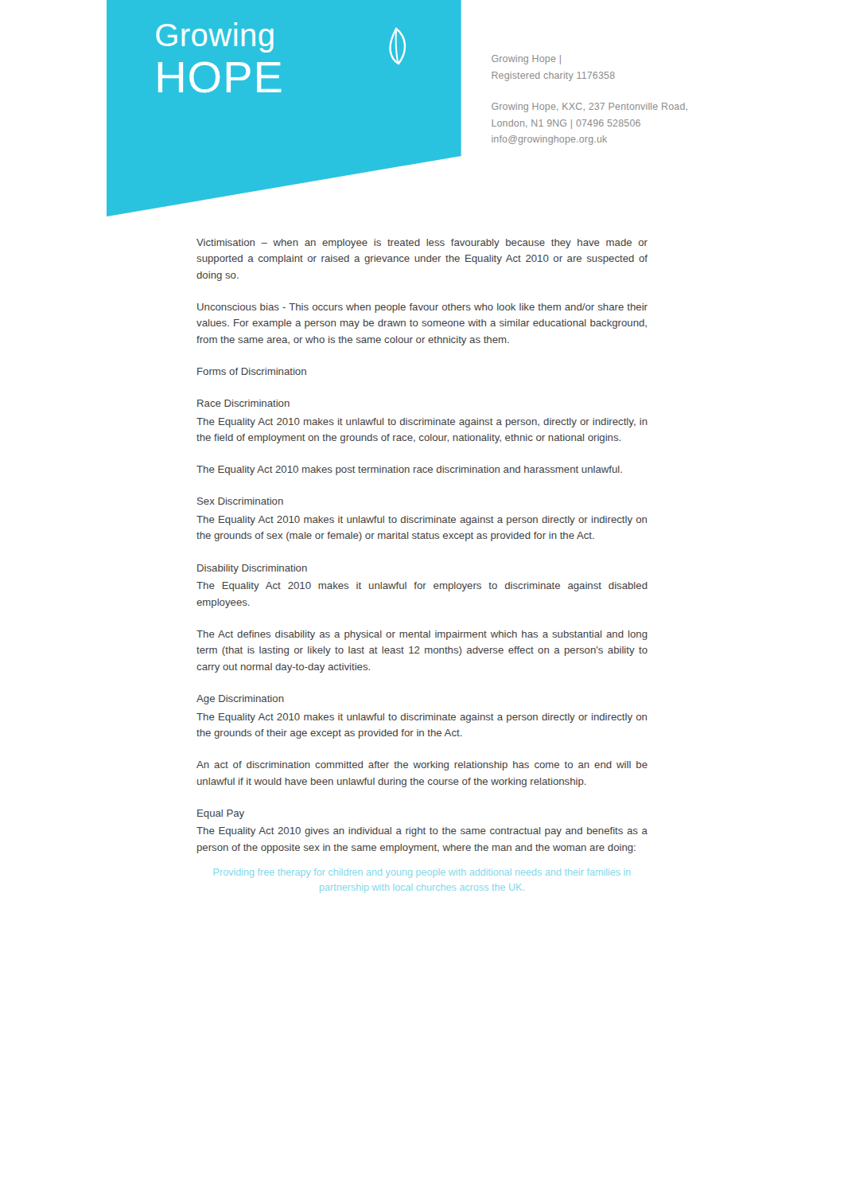Growing HOPE
Growing Hope |
Registered charity 1176358
Growing Hope, KXC, 237 Pentonville Road,
London, N1 9NG | 07496 528506
info@growinghope.org.uk
Victimisation – when an employee is treated less favourably because they have made or supported a complaint or raised a grievance under the Equality Act 2010 or are suspected of doing so.
Unconscious bias - This occurs when people favour others who look like them and/or share their values. For example a person may be drawn to someone with a similar educational background, from the same area, or who is the same colour or ethnicity as them.
Forms of Discrimination
Race Discrimination
The Equality Act 2010 makes it unlawful to discriminate against a person, directly or indirectly, in the field of employment on the grounds of race, colour, nationality, ethnic or national origins.
The Equality Act 2010 makes post termination race discrimination and harassment unlawful.
Sex Discrimination
The Equality Act 2010 makes it unlawful to discriminate against a person directly or indirectly on the grounds of sex (male or female) or marital status except as provided for in the Act.
Disability Discrimination
The Equality Act 2010 makes it unlawful for employers to discriminate against disabled employees.
The Act defines disability as a physical or mental impairment which has a substantial and long term (that is lasting or likely to last at least 12 months) adverse effect on a person's ability to carry out normal day-to-day activities.
Age Discrimination
The Equality Act 2010 makes it unlawful to discriminate against a person directly or indirectly on the grounds of their age except as provided for in the Act.
An act of discrimination committed after the working relationship has come to an end will be unlawful if it would have been unlawful during the course of the working relationship.
Equal Pay
The Equality Act 2010 gives an individual a right to the same contractual pay and benefits as a person of the opposite sex in the same employment, where the man and the woman are doing:
Providing free therapy for children and young people with additional needs and their families in partnership with local churches across the UK.